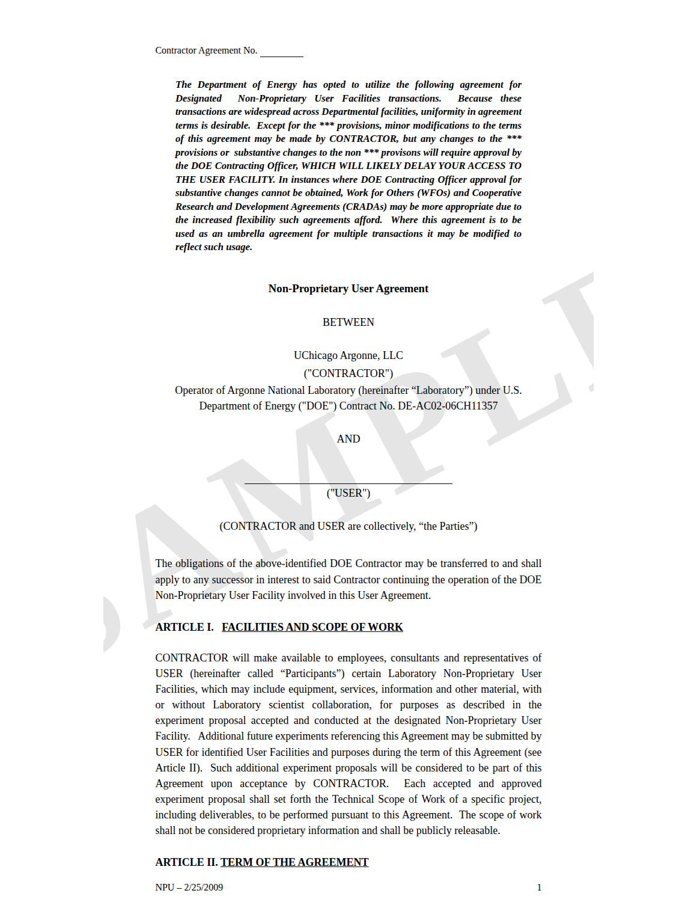SAMPLE
Contractor Agreement No.
The Department of Energy has opted to utilize the following agreement for Designated Non-Proprietary User Facilities transactions. Because these transactions are widespread across Departmental facilities, uniformity in agreement terms is desirable. Except for the *** provisions, minor modifications to the terms of this agreement may be made by CONTRACTOR, but any changes to the *** provisions or substantive changes to the non *** provisons will require approval by the DOE Contracting Officer, WHICH WILL LIKELY DELAY YOUR ACCESS TO THE USER FACILITY. In instances where DOE Contracting Officer approval for substantive changes cannot be obtained, Work for Others (WFOs) and Cooperative Research and Development Agreements (CRADAs) may be more appropriate due to the increased flexibility such agreements afford. Where this agreement is to be used as an umbrella agreement for multiple transactions it may be modified to reflect such usage.
Non-Proprietary User Agreement
BETWEEN
UChicago Argonne, LLC
("CONTRACTOR")
Operator of Argonne National Laboratory (hereinafter “Laboratory”) under U.S. Department of Energy ("DOE") Contract No. DE-AC02-06CH11357
AND
("USER")
(CONTRACTOR and USER are collectively, “the Parties”)
The obligations of the above-identified DOE Contractor may be transferred to and shall apply to any successor in interest to said Contractor continuing the operation of the DOE Non-Proprietary User Facility involved in this User Agreement.
ARTICLE I. FACILITIES AND SCOPE OF WORK
CONTRACTOR will make available to employees, consultants and representatives of USER (hereinafter called “Participants”) certain Laboratory Non-Proprietary User Facilities, which may include equipment, services, information and other material, with or without Laboratory scientist collaboration, for purposes as described in the experiment proposal accepted and conducted at the designated Non-Proprietary User Facility. Additional future experiments referencing this Agreement may be submitted by USER for identified User Facilities and purposes during the term of this Agreement (see Article II). Such additional experiment proposals will be considered to be part of this Agreement upon acceptance by CONTRACTOR. Each accepted and approved experiment proposal shall set forth the Technical Scope of Work of a specific project, including deliverables, to be performed pursuant to this Agreement. The scope of work shall not be considered proprietary information and shall be publicly releasable.
ARTICLE II. TERM OF THE AGREEMENT
NPU – 2/25/2009 1